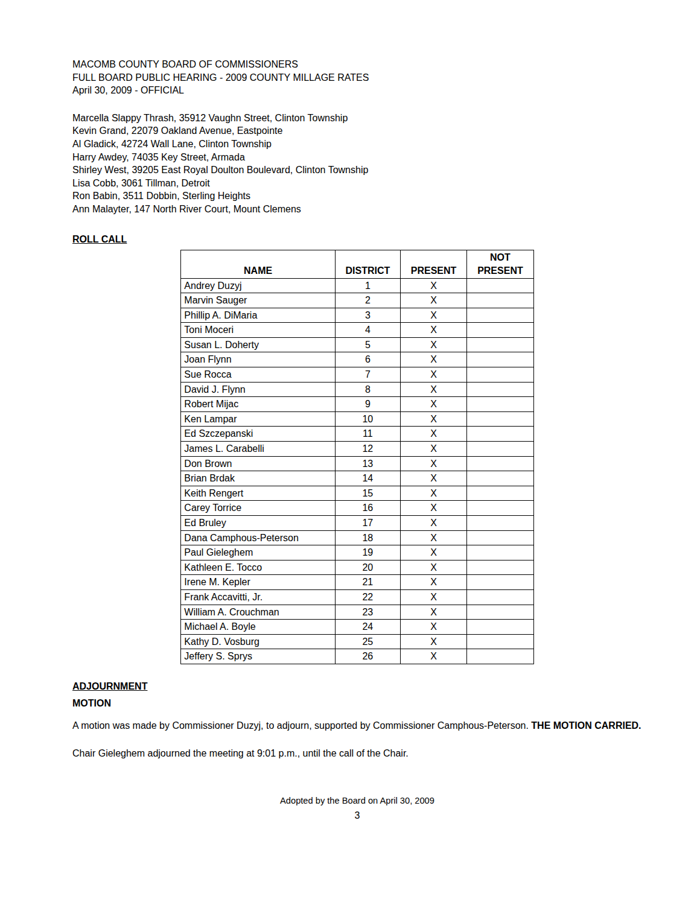MACOMB COUNTY BOARD OF COMMISSIONERS
FULL BOARD PUBLIC HEARING - 2009 COUNTY MILLAGE RATES
April 30, 2009 - OFFICIAL
Marcella Slappy Thrash, 35912 Vaughn Street, Clinton Township
Kevin Grand, 22079 Oakland Avenue, Eastpointe
Al Gladick, 42724 Wall Lane, Clinton Township
Harry Awdey, 74035 Key Street, Armada
Shirley West, 39205 East Royal Doulton Boulevard, Clinton Township
Lisa Cobb, 3061 Tillman, Detroit
Ron Babin, 3511 Dobbin, Sterling Heights
Ann Malayter, 147 North River Court, Mount Clemens
ROLL CALL
| NAME | DISTRICT | PRESENT | NOT PRESENT |
| --- | --- | --- | --- |
| Andrey Duzyj | 1 | X | |
| Marvin Sauger | 2 | X | |
| Phillip A. DiMaria | 3 | X | |
| Toni Moceri | 4 | X | |
| Susan L. Doherty | 5 | X | |
| Joan Flynn | 6 | X | |
| Sue Rocca | 7 | X | |
| David J. Flynn | 8 | X | |
| Robert Mijac | 9 | X | |
| Ken Lampar | 10 | X | |
| Ed Szczepanski | 11 | X | |
| James L. Carabelli | 12 | X | |
| Don Brown | 13 | X | |
| Brian Brdak | 14 | X | |
| Keith Rengert | 15 | X | |
| Carey Torrice | 16 | X | |
| Ed Bruley | 17 | X | |
| Dana Camphous-Peterson | 18 | X | |
| Paul Gieleghem | 19 | X | |
| Kathleen E. Tocco | 20 | X | |
| Irene M. Kepler | 21 | X | |
| Frank Accavitti, Jr. | 22 | X | |
| William A. Crouchman | 23 | X | |
| Michael A. Boyle | 24 | X | |
| Kathy D. Vosburg | 25 | X | |
| Jeffery S. Sprys | 26 | X | |
ADJOURNMENT
MOTION
A motion was made by Commissioner Duzyj, to adjourn, supported by Commissioner Camphous-Peterson. THE MOTION CARRIED.
Chair Gieleghem adjourned the meeting at 9:01 p.m., until the call of the Chair.
Adopted by the Board on April 30, 2009
3